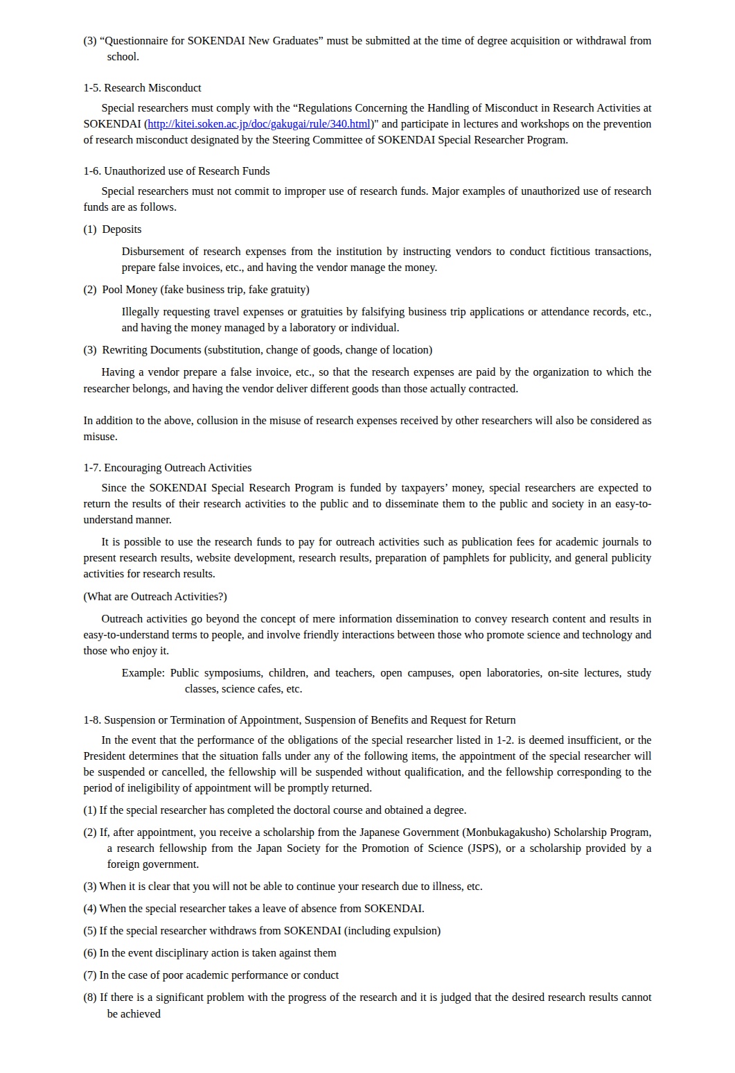(3) “Questionnaire for SOKENDAI New Graduates” must be submitted at the time of degree acquisition or withdrawal from school.
1-5. Research Misconduct
Special researchers must comply with the “Regulations Concerning the Handling of Misconduct in Research Activities at SOKENDAI (http://kitei.soken.ac.jp/doc/gakugai/rule/340.html)" and participate in lectures and workshops on the prevention of research misconduct designated by the Steering Committee of SOKENDAI Special Researcher Program.
1-6. Unauthorized use of Research Funds
Special researchers must not commit to improper use of research funds. Major examples of unauthorized use of research funds are as follows.
(1) Deposits
Disbursement of research expenses from the institution by instructing vendors to conduct fictitious transactions, prepare false invoices, etc., and having the vendor manage the money.
(2) Pool Money (fake business trip, fake gratuity)
Illegally requesting travel expenses or gratuities by falsifying business trip applications or attendance records, etc., and having the money managed by a laboratory or individual.
(3) Rewriting Documents (substitution, change of goods, change of location)
Having a vendor prepare a false invoice, etc., so that the research expenses are paid by the organization to which the researcher belongs, and having the vendor deliver different goods than those actually contracted.
In addition to the above, collusion in the misuse of research expenses received by other researchers will also be considered as misuse.
1-7. Encouraging Outreach Activities
Since the SOKENDAI Special Research Program is funded by taxpayers’ money, special researchers are expected to return the results of their research activities to the public and to disseminate them to the public and society in an easy-to-understand manner.
It is possible to use the research funds to pay for outreach activities such as publication fees for academic journals to present research results, website development, research results, preparation of pamphlets for publicity, and general publicity activities for research results.
(What are Outreach Activities?)
Outreach activities go beyond the concept of mere information dissemination to convey research content and results in easy-to-understand terms to people, and involve friendly interactions between those who promote science and technology and those who enjoy it.
Example: Public symposiums, children, and teachers, open campuses, open laboratories, on-site lectures, study classes, science cafes, etc.
1-8. Suspension or Termination of Appointment, Suspension of Benefits and Request for Return
In the event that the performance of the obligations of the special researcher listed in 1-2. is deemed insufficient, or the President determines that the situation falls under any of the following items, the appointment of the special researcher will be suspended or cancelled, the fellowship will be suspended without qualification, and the fellowship corresponding to the period of ineligibility of appointment will be promptly returned.
(1) If the special researcher has completed the doctoral course and obtained a degree.
(2) If, after appointment, you receive a scholarship from the Japanese Government (Monbukagakusho) Scholarship Program, a research fellowship from the Japan Society for the Promotion of Science (JSPS), or a scholarship provided by a foreign government.
(3) When it is clear that you will not be able to continue your research due to illness, etc.
(4) When the special researcher takes a leave of absence from SOKENDAI.
(5) If the special researcher withdraws from SOKENDAI (including expulsion)
(6) In the event disciplinary action is taken against them
(7) In the case of poor academic performance or conduct
(8) If there is a significant problem with the progress of the research and it is judged that the desired research results cannot be achieved